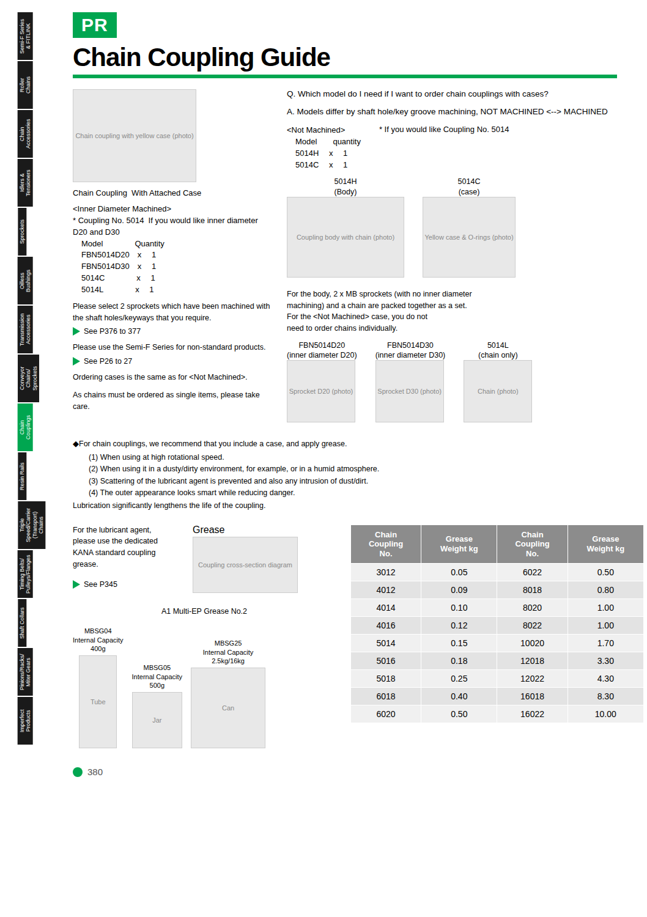Semi-F Series
& FITLINK
Roller
Chains
Chain
Accessories
Idlers &
Tensioners
Sprockets
Oilless
Bushings
Transmission
Accessories
Conveyor Chains/
Sprockets
Chain
Couplings
Resin Rails
Triple Speed/Carrier
(Transport) Chains
Timing Belts/
Pulleys/Flanges
Shaft Collars
Pinions/Racks/
Miter Gears
Imperfect
Products
PR
Chain Coupling Guide
Chain coupling with yellow case (photo)
Chain Coupling With Attached Case
<Inner Diameter Machined>
* Coupling No. 5014 If you would like inner diameter D20 and D30
Model    Quantity
FBN5014D20 x  1
FBN5014D30 x  1
5014C    x  1
5014L    x  1
Please select 2 sprockets which have been machined with
the shaft holes/keyways that you require.
See P376 to 377
Please use the Semi-F Series for non-standard products.
See P26 to 27
Ordering cases is the same as for <Not Machined>.
As chains must be ordered as single items, please take care.
Q. Which model do I need if I want to order chain couplings with cases?
A. Models differ by shaft hole/key groove machining, NOT MACHINED <--> MACHINED
<Not Machined>
Model  quantity
5014H  x  1
5014C  x  1
* If you would like Coupling No. 5014
5014H
(Body)
Coupling body with chain (photo)
5014C
(case)
Yellow case & O-rings (photo)
For the body, 2 x MB sprockets (with no inner diameter
machining) and a chain are packed together as a set.
For the <Not Machined> case, you do not
need to order chains individually.
FBN5014D20
(inner diameter D20)
Sprocket D20 (photo)
FBN5014D30
(inner diameter D30)
Sprocket D30 (photo)
5014L
(chain only)
Chain (photo)
◆For chain couplings, we recommend that you include a case, and apply grease.
(1) When using at high rotational speed.
(2) When using it in a dusty/dirty environment, for example, or in a humid atmosphere.
(3) Scattering of the lubricant agent is prevented and also any intrusion of dust/dirt.
(4) The outer appearance looks smart while reducing danger.
Lubrication significantly lengthens the life of the coupling.
For the lubricant agent,
please use the dedicated
KANA standard coupling
grease.
See P345
Grease
Coupling cross-section diagram
A1 Multi-EP Grease No.2
MBSG04
Internal Capacity
400g
Tube
MBSG05
Internal Capacity
500g
Jar
MBSG25
Internal Capacity
2.5kg/16kg
Can
| Chain Coupling No. | Grease Weight kg | Chain Coupling No. | Grease Weight kg |
| --- | --- | --- | --- |
| 3012 | 0.05 | 6022 | 0.50 |
| 4012 | 0.09 | 8018 | 0.80 |
| 4014 | 0.10 | 8020 | 1.00 |
| 4016 | 0.12 | 8022 | 1.00 |
| 5014 | 0.15 | 10020 | 1.70 |
| 5016 | 0.18 | 12018 | 3.30 |
| 5018 | 0.25 | 12022 | 4.30 |
| 6018 | 0.40 | 16018 | 8.30 |
| 6020 | 0.50 | 16022 | 10.00 |
380